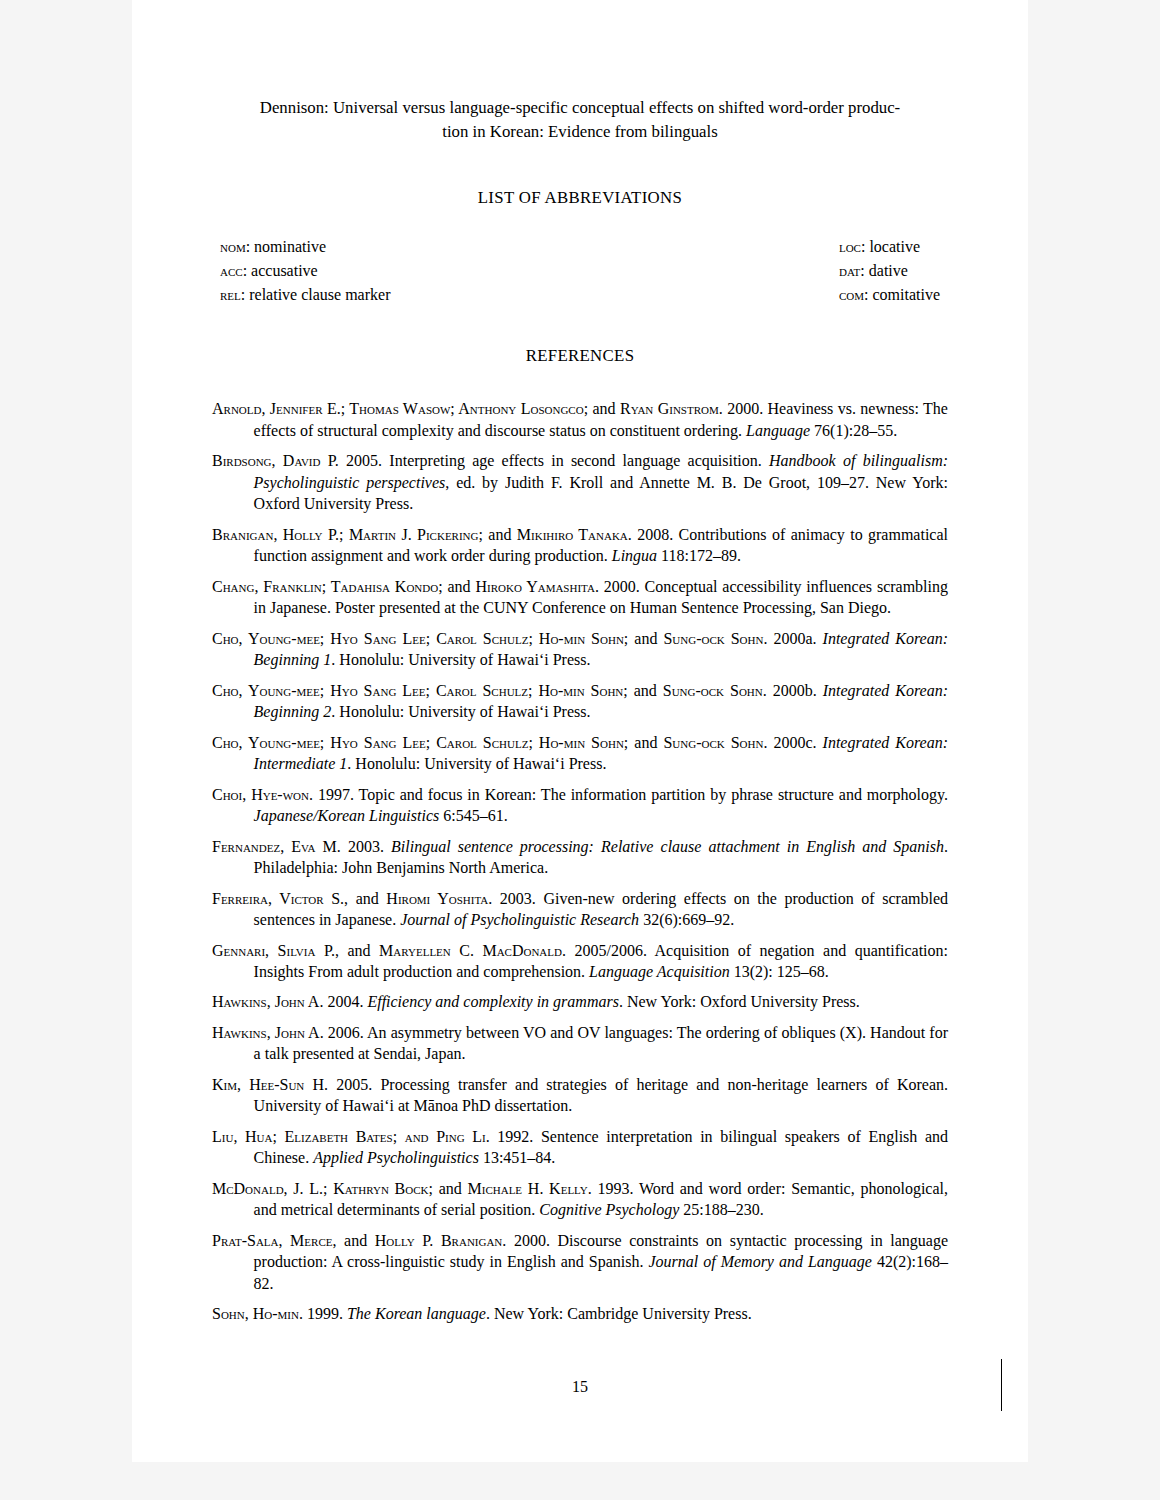Dennison: Universal versus language-specific conceptual effects on shifted word-order produc-
tion in Korean: Evidence from bilinguals
LIST OF ABBREVIATIONS
nom: nominative
acc: accusative
rel: relative clause marker
loc: locative
dat: dative
com: comitative
REFERENCES
Arnold, Jennifer E.; Thomas Wasow; Anthony Losongco; and Ryan Ginstrom. 2000. Heaviness vs. newness: The effects of structural complexity and discourse status on constituent ordering. Language 76(1):28–55.
Birdsong, David P. 2005. Interpreting age effects in second language acquisition. Handbook of bilingualism: Psycholinguistic perspectives, ed. by Judith F. Kroll and Annette M. B. De Groot, 109–27. New York: Oxford University Press.
Branigan, Holly P.; Martin J. Pickering; and Mikihiro Tanaka. 2008. Contributions of animacy to grammatical function assignment and work order during production. Lingua 118:172–89.
Chang, Franklin; Tadahisa Kondo; and Hiroko Yamashita. 2000. Conceptual accessibility influences scrambling in Japanese. Poster presented at the CUNY Conference on Human Sentence Processing, San Diego.
Cho, Young-mee; Hyo Sang Lee; Carol Schulz; Ho-min Sohn; and Sung-ock Sohn. 2000a. Integrated Korean: Beginning 1. Honolulu: University of Hawaiʻi Press.
Cho, Young-mee; Hyo Sang Lee; Carol Schulz; Ho-min Sohn; and Sung-ock Sohn. 2000b. Integrated Korean: Beginning 2. Honolulu: University of Hawaiʻi Press.
Cho, Young-mee; Hyo Sang Lee; Carol Schulz; Ho-min Sohn; and Sung-ock Sohn. 2000c. Integrated Korean: Intermediate 1. Honolulu: University of Hawaiʻi Press.
Choi, Hye-won. 1997. Topic and focus in Korean: The information partition by phrase structure and morphology. Japanese/Korean Linguistics 6:545–61.
Fernandez, Eva M. 2003. Bilingual sentence processing: Relative clause attachment in English and Spanish. Philadelphia: John Benjamins North America.
Ferreira, Victor S., and Hiromi Yoshita. 2003. Given-new ordering effects on the production of scrambled sentences in Japanese. Journal of Psycholinguistic Research 32(6):669–92.
Gennari, Silvia P., and Maryellen C. MacDonald. 2005/2006. Acquisition of negation and quantification: Insights From adult production and comprehension. Language Acquisition 13(2): 125–68.
Hawkins, John A. 2004. Efficiency and complexity in grammars. New York: Oxford University Press.
Hawkins, John A. 2006. An asymmetry between VO and OV languages: The ordering of obliques (X). Handout for a talk presented at Sendai, Japan.
Kim, Hee-Sun H. 2005. Processing transfer and strategies of heritage and non-heritage learners of Korean. University of Hawaiʻi at Mānoa PhD dissertation.
Liu, Hua; Elizabeth Bates; and Ping Li. 1992. Sentence interpretation in bilingual speakers of English and Chinese. Applied Psycholinguistics 13:451–84.
McDonald, J. L.; Kathryn Bock; and Michale H. Kelly. 1993. Word and word order: Semantic, phonological, and metrical determinants of serial position. Cognitive Psychology 25:188–230.
Prat-Sala, Merce, and Holly P. Branigan. 2000. Discourse constraints on syntactic processing in language production: A cross-linguistic study in English and Spanish. Journal of Memory and Language 42(2):168–82.
Sohn, Ho-min. 1999. The Korean language. New York: Cambridge University Press.
15